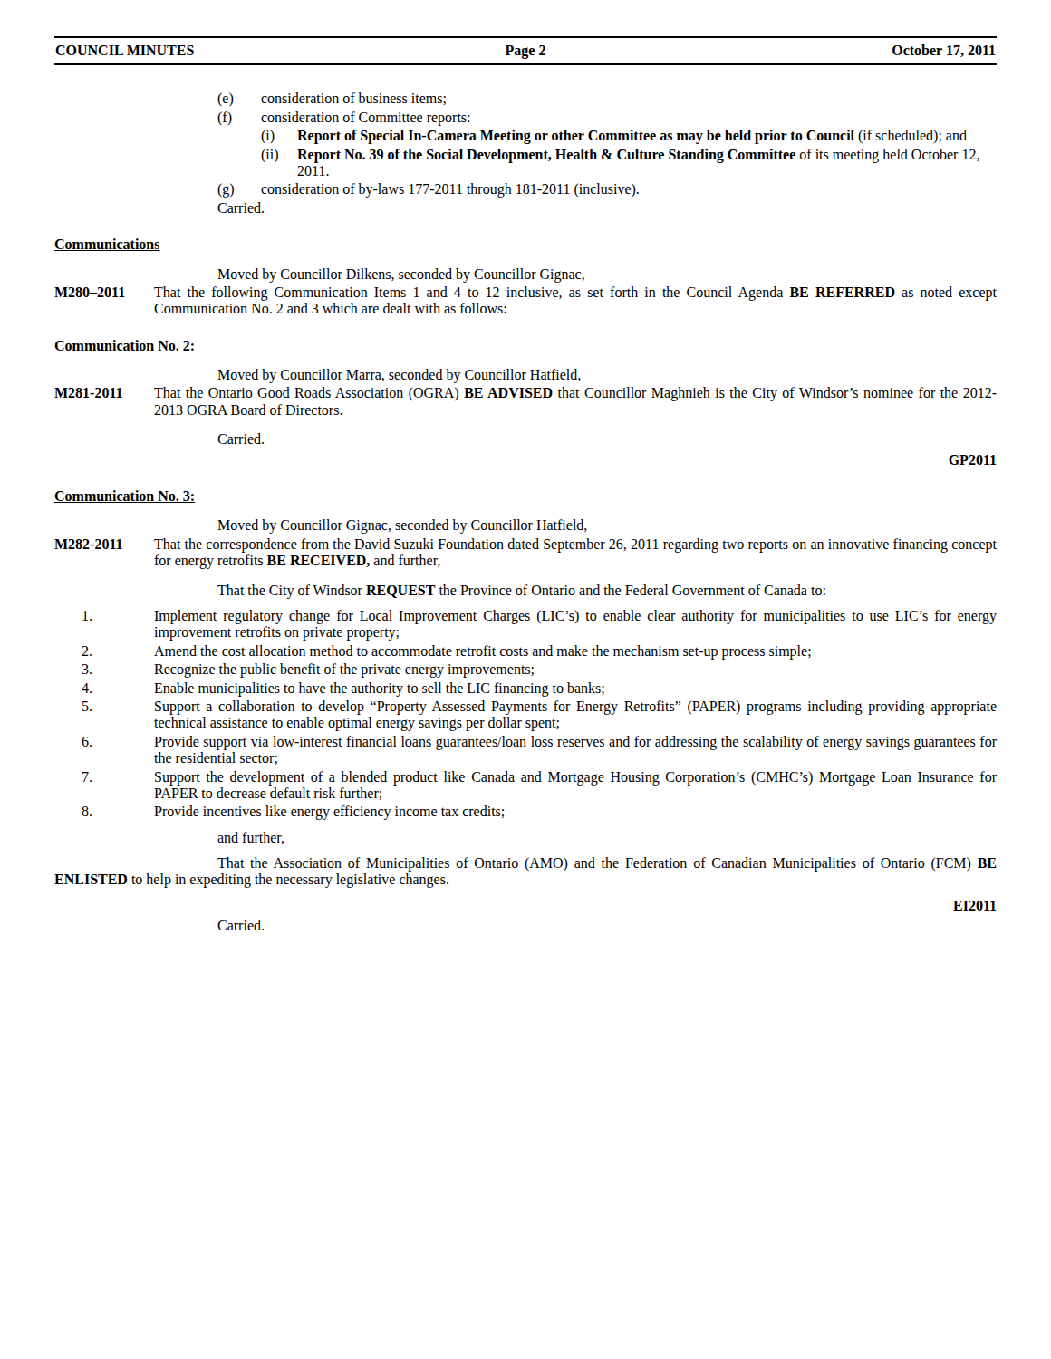| COUNCIL MINUTES | Page 2 | October 17, 2011 |
(e)
consideration of business items;
(f)
consideration of Committee reports:
(i)
Report of Special In-Camera Meeting or other Committee as may be held prior to Council (if scheduled); and
(ii)
Report No. 39 of the Social Development, Health & Culture Standing Committee of its meeting held October 12, 2011.
(g)
consideration of by-laws 177-2011 through 181-2011 (inclusive).
Carried.
Communications
Moved by Councillor Dilkens, seconded by Councillor Gignac,
M280–2011
That the following Communication Items 1 and 4 to 12 inclusive, as set forth in the Council Agenda BE REFERRED as noted except Communication No. 2 and 3 which are dealt with as follows:
Communication No. 2:
Moved by Councillor Marra, seconded by Councillor Hatfield,
M281-2011
That the Ontario Good Roads Association (OGRA) BE ADVISED that Councillor Maghnieh is the City of Windsor’s nominee for the 2012-2013 OGRA Board of Directors.
Carried.
GP2011
Communication No. 3:
Moved by Councillor Gignac, seconded by Councillor Hatfield,
M282-2011
That the correspondence from the David Suzuki Foundation dated September 26, 2011 regarding two reports on an innovative financing concept for energy retrofits BE RECEIVED, and further,
That the City of Windsor REQUEST the Province of Ontario and the Federal Government of Canada to:
1. Implement regulatory change for Local Improvement Charges (LIC’s) to enable clear authority for municipalities to use LIC’s for energy improvement retrofits on private property;
2. Amend the cost allocation method to accommodate retrofit costs and make the mechanism set-up process simple;
3. Recognize the public benefit of the private energy improvements;
4. Enable municipalities to have the authority to sell the LIC financing to banks;
5. Support a collaboration to develop “Property Assessed Payments for Energy Retrofits” (PAPER) programs including providing appropriate technical assistance to enable optimal energy savings per dollar spent;
6. Provide support via low-interest financial loans guarantees/loan loss reserves and for addressing the scalability of energy savings guarantees for the residential sector;
7. Support the development of a blended product like Canada and Mortgage Housing Corporation’s (CMHC’s) Mortgage Loan Insurance for PAPER to decrease default risk further;
8. Provide incentives like energy efficiency income tax credits;
and further,
That the Association of Municipalities of Ontario (AMO) and the Federation of Canadian Municipalities of Ontario (FCM) BE ENLISTED to help in expediting the necessary legislative changes.
EI2011
Carried.